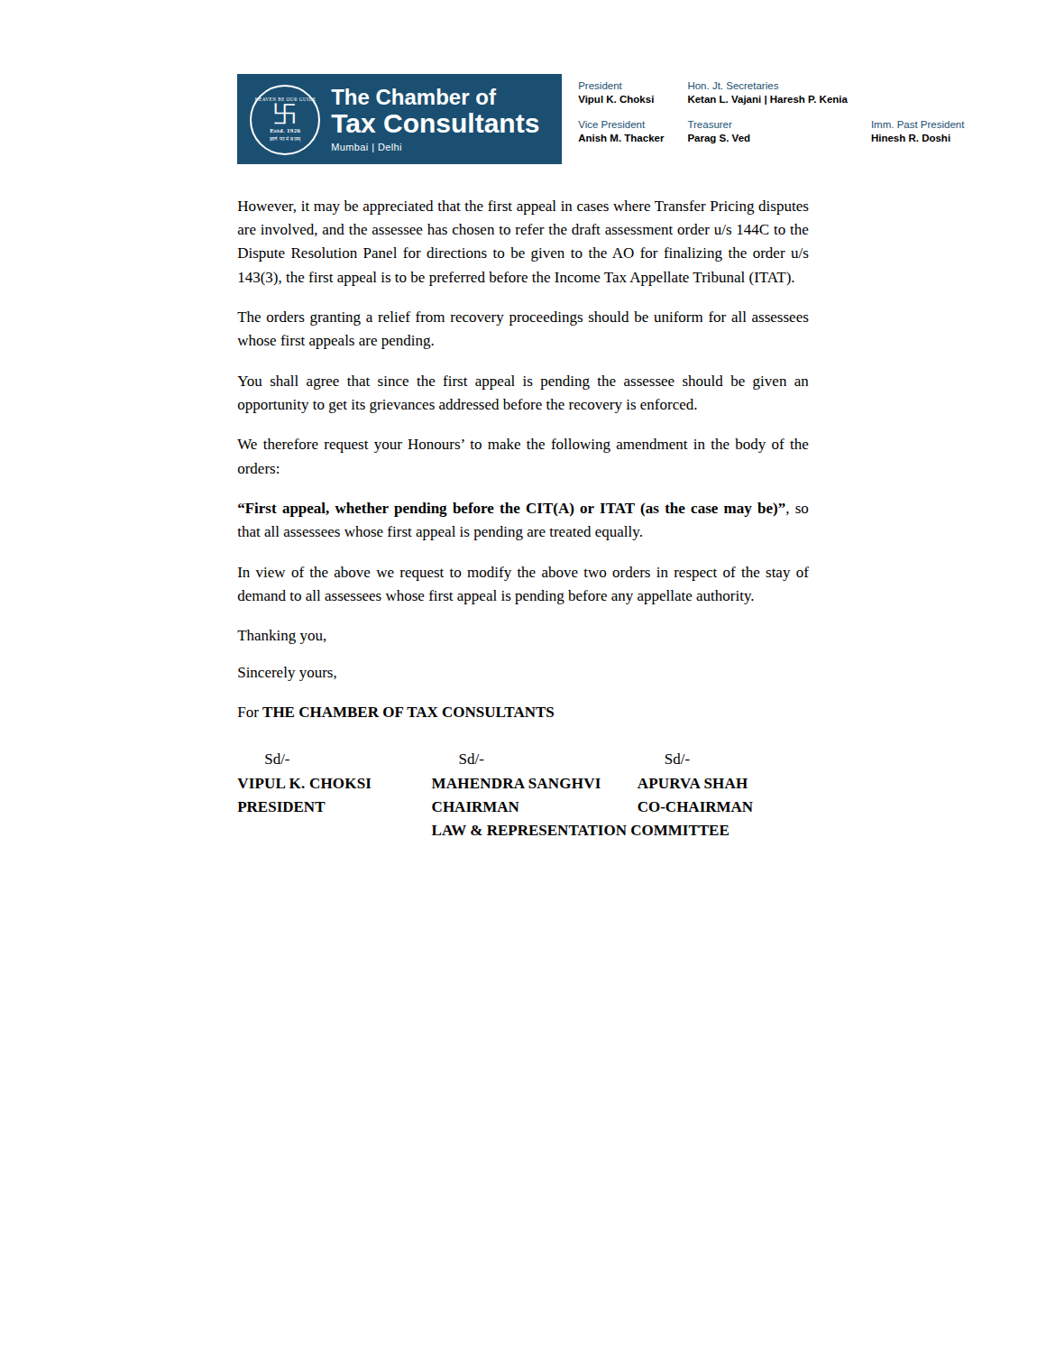HEAVEN BE OUR GUIDE 卐 Estd. 1926 ज्ञानं परमं बलम्
The Chamber of Tax Consultants Mumbai | Delhi
| President Vipul K. Choksi | Hon. Jt. Secretaries Ketan L. Vajani / Haresh P. Kenia | |
| Vice President Anish M. Thacker | Treasurer Parag S. Ved | Imm. Past President Hinesh R. Doshi |
However, it may be appreciated that the first appeal in cases where Transfer Pricing disputes are involved, and the assessee has chosen to refer the draft assessment order u/s 144C to the Dispute Resolution Panel for directions to be given to the AO for finalizing the order u/s 143(3), the first appeal is to be preferred before the Income Tax Appellate Tribunal (ITAT).
The orders granting a relief from recovery proceedings should be uniform for all assessees whose first appeals are pending.
You shall agree that since the first appeal is pending the assessee should be given an opportunity to get its grievances addressed before the recovery is enforced.
We therefore request your Honours’ to make the following amendment in the body of the orders:
“First appeal, whether pending before the CIT(A) or ITAT (as the case may be)”, so that all assessees whose first appeal is pending are treated equally.
In view of the above we request to modify the above two orders in respect of the stay of demand to all assessees whose first appeal is pending before any appellate authority.
Thanking you,
Sincerely yours,
For THE CHAMBER OF TAX CONSULTANTS
| Sd/- | Sd/- | Sd/- |
| VIPUL K. CHOKSI | MAHENDRA SANGHVI | APURVA SHAH |
| PRESIDENT | CHAIRMAN | CO-CHAIRMAN |
| | LAW & REPRESENTATION COMMITTEE |